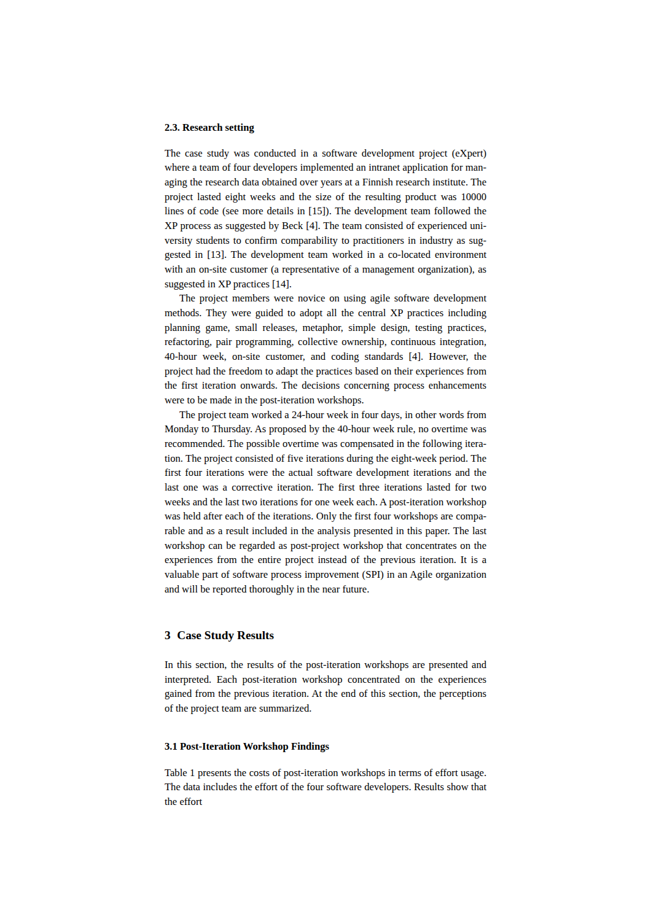2.3. Research setting
The case study was conducted in a software development project (eXpert) where a team of four developers implemented an intranet application for managing the research data obtained over years at a Finnish research institute. The project lasted eight weeks and the size of the resulting product was 10000 lines of code (see more details in [15]). The development team followed the XP process as suggested by Beck [4]. The team consisted of experienced university students to confirm comparability to practitioners in industry as suggested in [13]. The development team worked in a co-located environment with an on-site customer (a representative of a management organization), as suggested in XP practices [14].
The project members were novice on using agile software development methods. They were guided to adopt all the central XP practices including planning game, small releases, metaphor, simple design, testing practices, refactoring, pair programming, collective ownership, continuous integration, 40-hour week, on-site customer, and coding standards [4]. However, the project had the freedom to adapt the practices based on their experiences from the first iteration onwards. The decisions concerning process enhancements were to be made in the post-iteration workshops.
The project team worked a 24-hour week in four days, in other words from Monday to Thursday. As proposed by the 40-hour week rule, no overtime was recommended. The possible overtime was compensated in the following iteration. The project consisted of five iterations during the eight-week period. The first four iterations were the actual software development iterations and the last one was a corrective iteration. The first three iterations lasted for two weeks and the last two iterations for one week each. A post-iteration workshop was held after each of the iterations. Only the first four workshops are comparable and as a result included in the analysis presented in this paper. The last workshop can be regarded as post-project workshop that concentrates on the experiences from the entire project instead of the previous iteration. It is a valuable part of software process improvement (SPI) in an Agile organization and will be reported thoroughly in the near future.
3 Case Study Results
In this section, the results of the post-iteration workshops are presented and interpreted. Each post-iteration workshop concentrated on the experiences gained from the previous iteration. At the end of this section, the perceptions of the project team are summarized.
3.1 Post-Iteration Workshop Findings
Table 1 presents the costs of post-iteration workshops in terms of effort usage. The data includes the effort of the four software developers. Results show that the effort